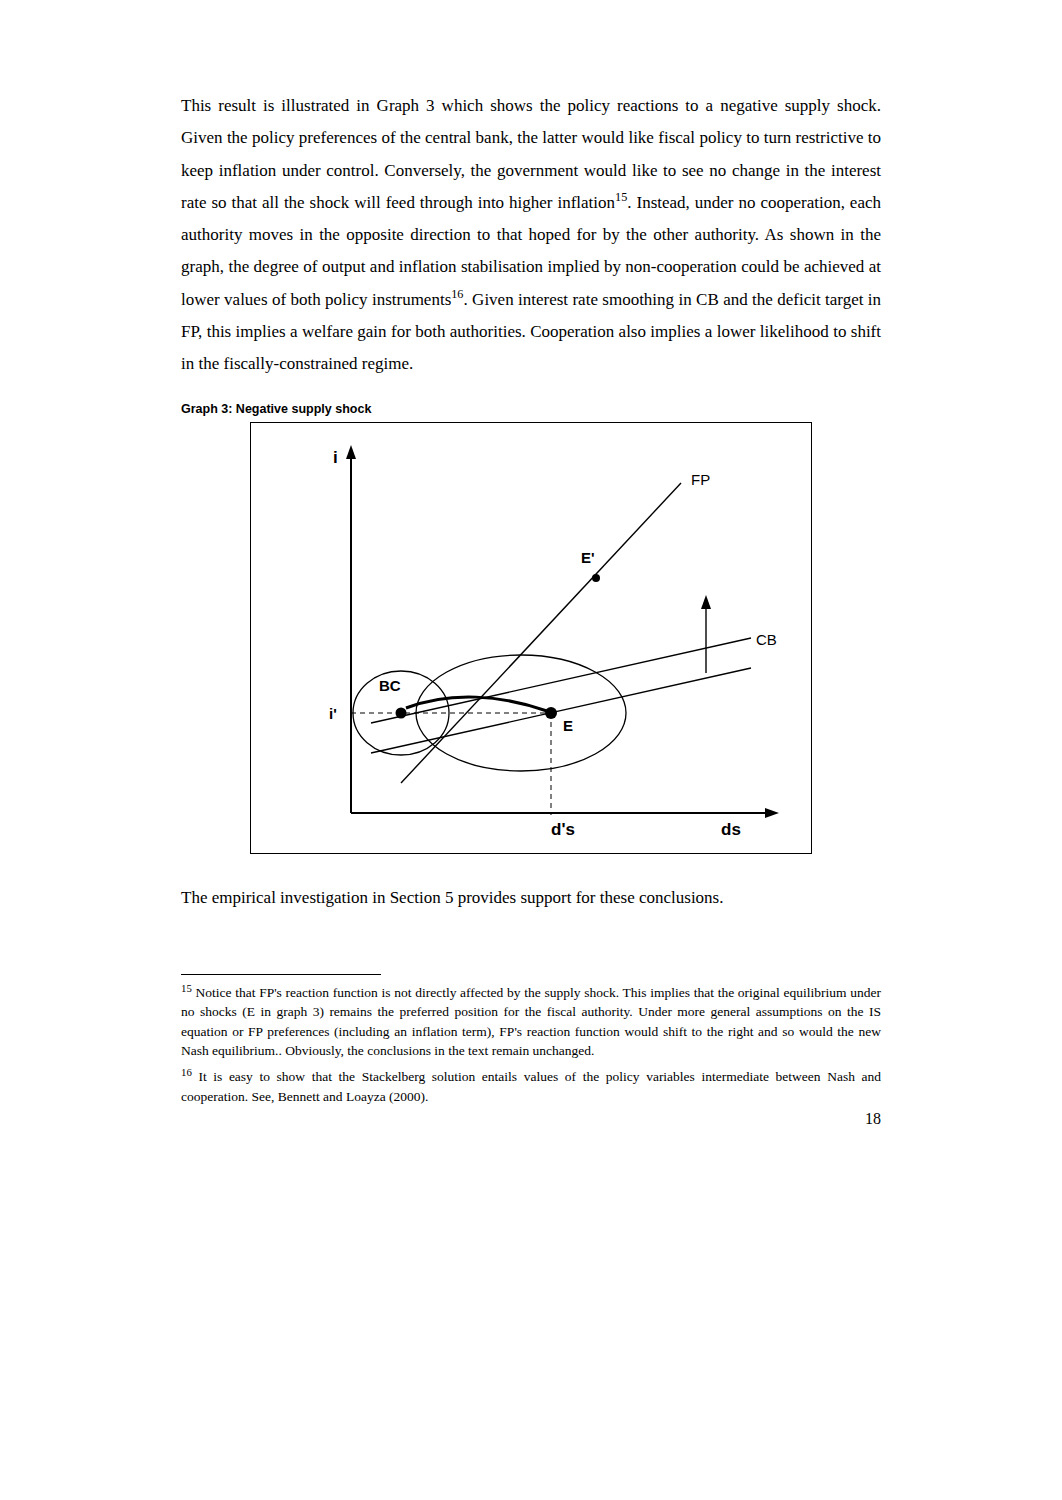This result is illustrated in Graph 3 which shows the policy reactions to a negative supply shock. Given the policy preferences of the central bank, the latter would like fiscal policy to turn restrictive to keep inflation under control. Conversely, the government would like to see no change in the interest rate so that all the shock will feed through into higher inflation15. Instead, under no cooperation, each authority moves in the opposite direction to that hoped for by the other authority. As shown in the graph, the degree of output and inflation stabilisation implied by non-cooperation could be achieved at lower values of both policy instruments16. Given interest rate smoothing in CB and the deficit target in FP, this implies a welfare gain for both authorities. Cooperation also implies a lower likelihood to shift in the fiscally-constrained regime.
Graph 3: Negative supply shock
i d's ds FP CB BC E E' i'
The empirical investigation in Section 5 provides support for these conclusions.
15 Notice that FP's reaction function is not directly affected by the supply shock. This implies that the original equilibrium under no shocks (E in graph 3) remains the preferred position for the fiscal authority. Under more general assumptions on the IS equation or FP preferences (including an inflation term), FP's reaction function would shift to the right and so would the new Nash equilibrium.. Obviously, the conclusions in the text remain unchanged.
16 It is easy to show that the Stackelberg solution entails values of the policy variables intermediate between Nash and cooperation. See, Bennett and Loayza (2000).
18